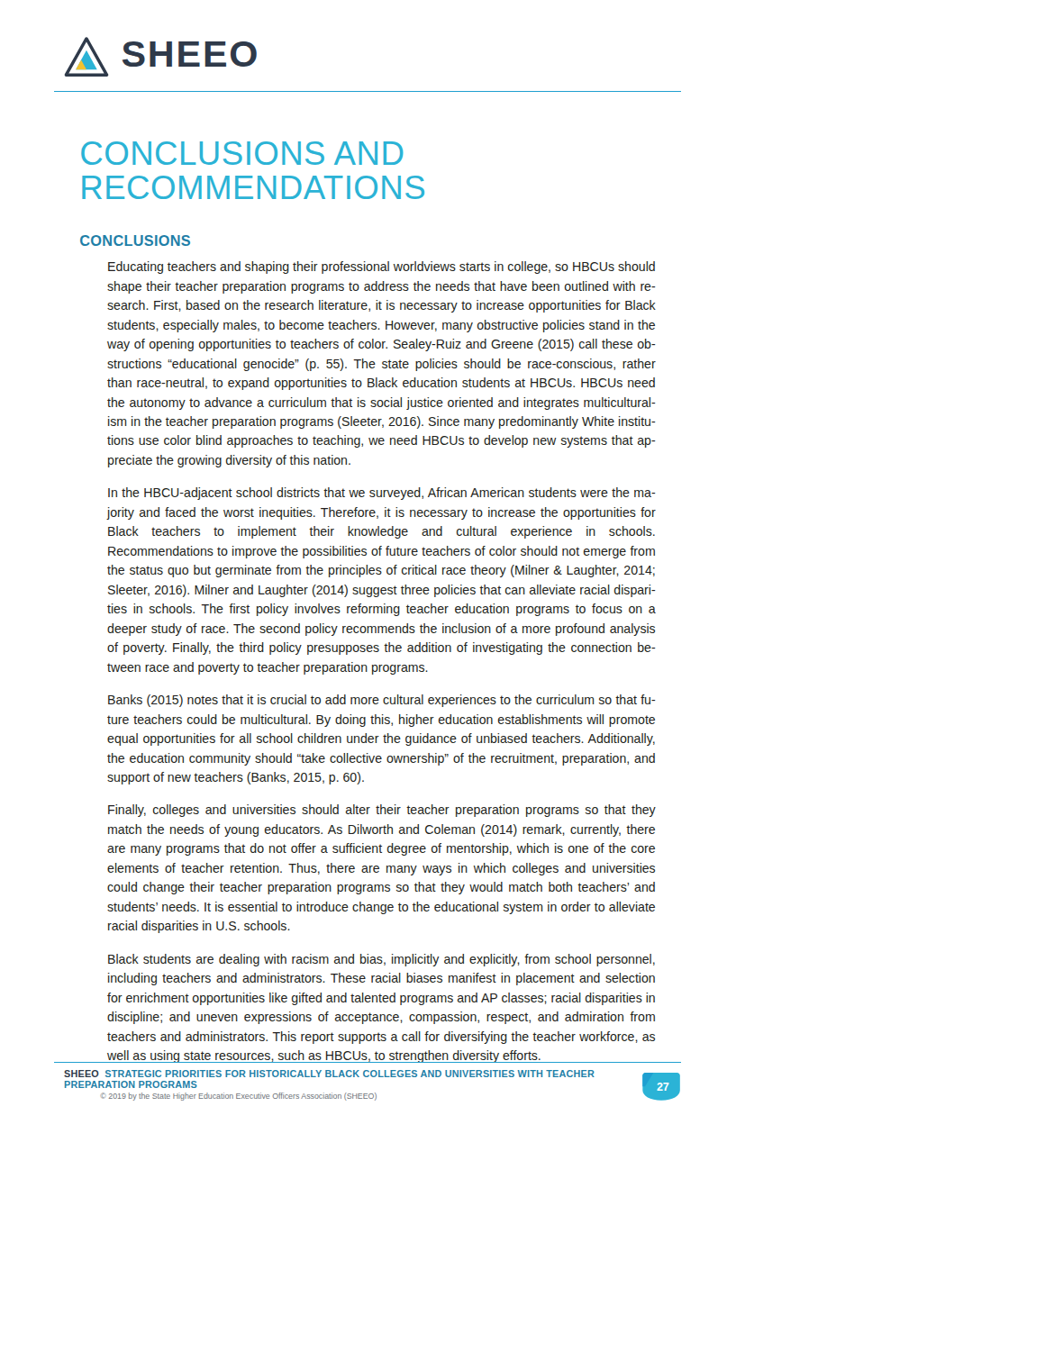SHEEO
CONCLUSIONS AND RECOMMENDATIONS
CONCLUSIONS
Educating teachers and shaping their professional worldviews starts in college, so HBCUs should shape their teacher preparation programs to address the needs that have been outlined with research. First, based on the research literature, it is necessary to increase opportunities for Black students, especially males, to become teachers. However, many obstructive policies stand in the way of opening opportunities to teachers of color. Sealey-Ruiz and Greene (2015) call these obstructions “educational genocide” (p. 55). The state policies should be race-conscious, rather than race-neutral, to expand opportunities to Black education students at HBCUs. HBCUs need the autonomy to advance a curriculum that is social justice oriented and integrates multiculturalism in the teacher preparation programs (Sleeter, 2016). Since many predominantly White institutions use color blind approaches to teaching, we need HBCUs to develop new systems that appreciate the growing diversity of this nation.
In the HBCU-adjacent school districts that we surveyed, African American students were the majority and faced the worst inequities. Therefore, it is necessary to increase the opportunities for Black teachers to implement their knowledge and cultural experience in schools. Recommendations to improve the possibilities of future teachers of color should not emerge from the status quo but germinate from the principles of critical race theory (Milner & Laughter, 2014; Sleeter, 2016). Milner and Laughter (2014) suggest three policies that can alleviate racial disparities in schools. The first policy involves reforming teacher education programs to focus on a deeper study of race. The second policy recommends the inclusion of a more profound analysis of poverty. Finally, the third policy presupposes the addition of investigating the connection between race and poverty to teacher preparation programs.
Banks (2015) notes that it is crucial to add more cultural experiences to the curriculum so that future teachers could be multicultural. By doing this, higher education establishments will promote equal opportunities for all school children under the guidance of unbiased teachers. Additionally, the education community should “take collective ownership” of the recruitment, preparation, and support of new teachers (Banks, 2015, p. 60).
Finally, colleges and universities should alter their teacher preparation programs so that they match the needs of young educators. As Dilworth and Coleman (2014) remark, currently, there are many programs that do not offer a sufficient degree of mentorship, which is one of the core elements of teacher retention. Thus, there are many ways in which colleges and universities could change their teacher preparation programs so that they would match both teachers’ and students’ needs. It is essential to introduce change to the educational system in order to alleviate racial disparities in U.S. schools.
Black students are dealing with racism and bias, implicitly and explicitly, from school personnel, including teachers and administrators. These racial biases manifest in placement and selection for enrichment opportunities like gifted and talented programs and AP classes; racial disparities in discipline; and uneven expressions of acceptance, compassion, respect, and admiration from teachers and administrators. This report supports a call for diversifying the teacher workforce, as well as using state resources, such as HBCUs, to strengthen diversity efforts.
SHEEO STRATEGIC PRIORITIES FOR HISTORICALLY BLACK COLLEGES AND UNIVERSITIES WITH TEACHER PREPARATION PROGRAMS
© 2019 by the State Higher Education Executive Officers Association (SHEEO)
27